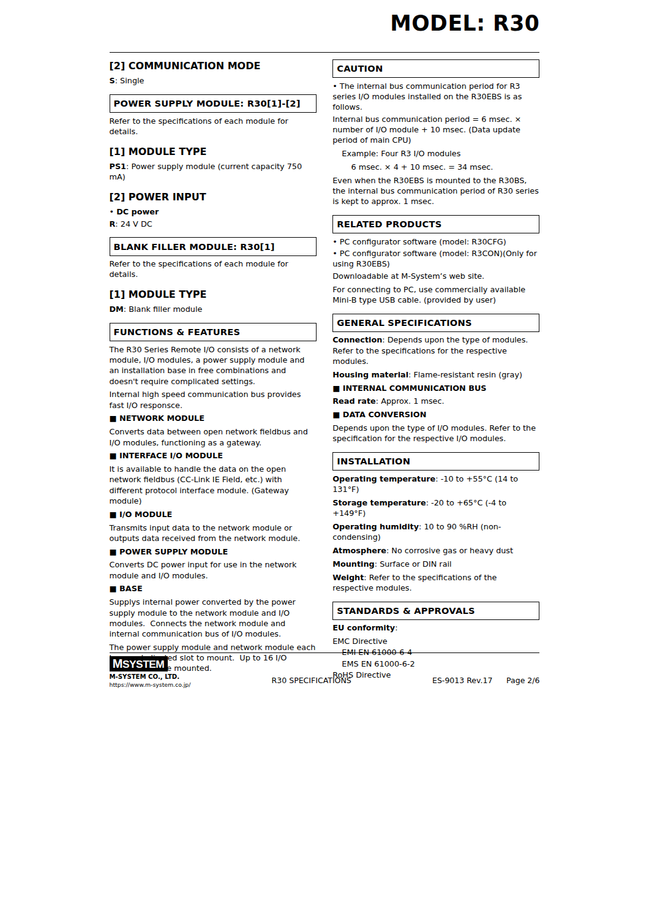MODEL: R30
[2] COMMUNICATION MODE
S: Single
POWER SUPPLY MODULE: R30[1]-[2]
Refer to the specifications of each module for details.
[1] MODULE TYPE
PS1: Power supply module (current capacity 750 mA)
[2] POWER INPUT
DC power
R: 24 V DC
BLANK FILLER MODULE: R30[1]
Refer to the specifications of each module for details.
[1] MODULE TYPE
DM: Blank filler module
FUNCTIONS & FEATURES
The R30 Series Remote I/O consists of a network module, I/O modules, a power supply module and an installation base in free combinations and doesn't require complicated settings.
Internal high speed communication bus provides fast I/O responsce.
NETWORK MODULE
Converts data between open network fieldbus and I/O modules, functioning as a gateway.
INTERFACE I/O MODULE
It is available to handle the data on the open network fieldbus (CC-Link IE Field, etc.) with different protocol interface module. (Gateway module)
I/O MODULE
Transmits input data to the network module or outputs data received from the network module.
POWER SUPPLY MODULE
Converts DC power input for use in the network module and I/O modules.
BASE
Supplys internal power converted by the power supply module to the network module and I/O modules. Connects the network module and internal communication bus of I/O modules.
The power supply module and network module each have a dedicated slot to mount. Up to 16 I/O modules can be mounted.
CAUTION
The internal bus communication period for R3 series I/O modules installed on the R30EBS is as follows.
Internal bus communication period = 6 msec. × number of I/O module + 10 msec. (Data update period of main CPU)
Example: Four R3 I/O modules
6 msec. × 4 + 10 msec. = 34 msec.
Even when the R30EBS is mounted to the R30BS, the internal bus communication period of R30 series is kept to approx. 1 msec.
RELATED PRODUCTS
PC configurator software (model: R30CFG)
PC configurator software (model: R3CON)(Only for using R30EBS)
Downloadable at M-System’s web site.
For connecting to PC, use commercially available Mini-B type USB cable. (provided by user)
GENERAL SPECIFICATIONS
Connection: Depends upon the type of modules. Refer to the specifications for the respective modules.
Housing material: Flame-resistant resin (gray)
INTERNAL COMMUNICATION BUS
Read rate: Approx. 1 msec.
DATA CONVERSION
Depends upon the type of I/O modules. Refer to the specification for the respective I/O modules.
INSTALLATION
Operating temperature: -10 to +55°C (14 to 131°F)
Storage temperature: -20 to +65°C (-4 to +149°F)
Operating humidity: 10 to 90 %RH (non-condensing)
Atmosphere: No corrosive gas or heavy dust
Mounting: Surface or DIN rail
Weight: Refer to the specifications of the respective modules.
STANDARDS & APPROVALS
EU conformity:
EMC Directive
EMI EN 61000-6-4
EMS EN 61000-6-2
RoHS Directive
MSYSTEM
M-SYSTEM CO., LTD.
https://www.m-system.co.jp/
R30 SPECIFICATIONS
ES-9013 Rev.17Page 2/6